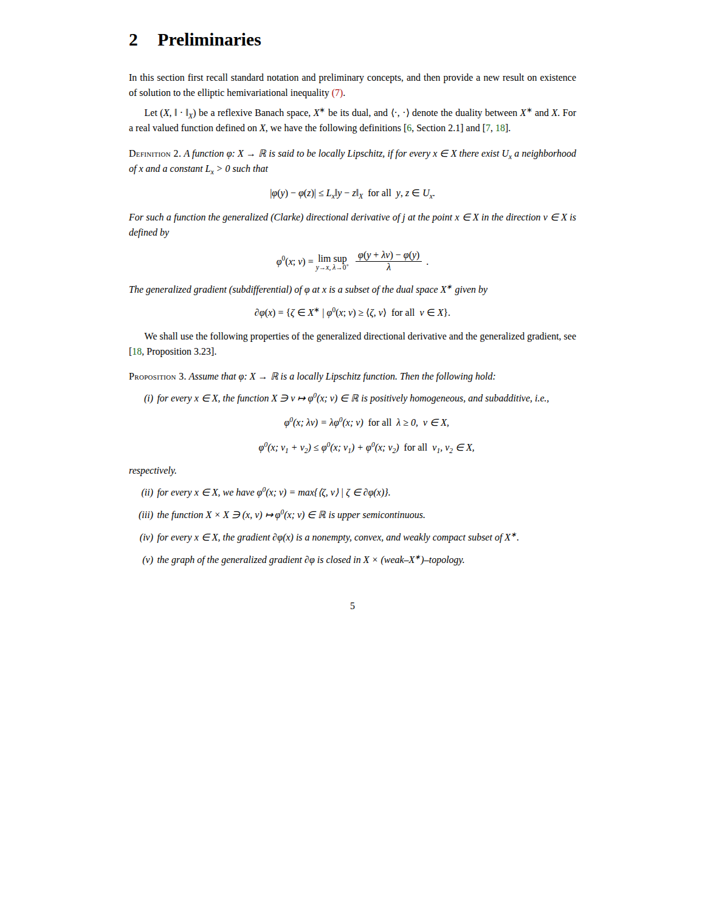2 Preliminaries
In this section first recall standard notation and preliminary concepts, and then provide a new result on existence of solution to the elliptic hemivariational inequality (7).
Let (X, ‖ · ‖X) be a reflexive Banach space, X∗ be its dual, and ⟨·, ·⟩ denote the duality between X∗ and X. For a real valued function defined on X, we have the following definitions [6, Section 2.1] and [7, 18].
Definition 2. A function φ: X → ℝ is said to be locally Lipschitz, if for every x ∈ X there exist Ux a neighborhood of x and a constant Lx > 0 such that
|φ(y) − φ(z)| ≤ Lx‖y − z‖X for all y, z ∈ Ux.
For such a function the generalized (Clarke) directional derivative of j at the point x ∈ X in the direction v ∈ X is defined by
φ0(x; v) = lim sup y→x, λ→0+ φ(y + λv) − φ(y) λ .
The generalized gradient (subdifferential) of φ at x is a subset of the dual space X∗ given by
∂φ(x) = {ζ ∈ X∗ | φ0(x; v) ≥ ⟨ζ, v⟩ for all v ∈ X}.
We shall use the following properties of the generalized directional derivative and the generalized gradient, see [18, Proposition 3.23].
Proposition 3. Assume that φ: X → ℝ is a locally Lipschitz function. Then the following hold:
(i) for every x ∈ X, the function X ∋ v ↦ φ0(x; v) ∈ ℝ is positively homogeneous, and subadditive, i.e.,
φ0(x; λv) = λφ0(x; v) for all λ ≥ 0, v ∈ X,
φ0(x; v1 + v2) ≤ φ0(x; v1) + φ0(x; v2) for all v1, v2 ∈ X,
respectively.
(ii) for every x ∈ X, we have φ0(x; v) = max{⟨ζ, v⟩ | ζ ∈ ∂φ(x)}.
(iii) the function X × X ∋ (x, v) ↦ φ0(x; v) ∈ ℝ is upper semicontinuous.
(iv) for every x ∈ X, the gradient ∂φ(x) is a nonempty, convex, and weakly compact subset of X∗.
(v) the graph of the generalized gradient ∂φ is closed in X × (weak–X∗)–topology.
5